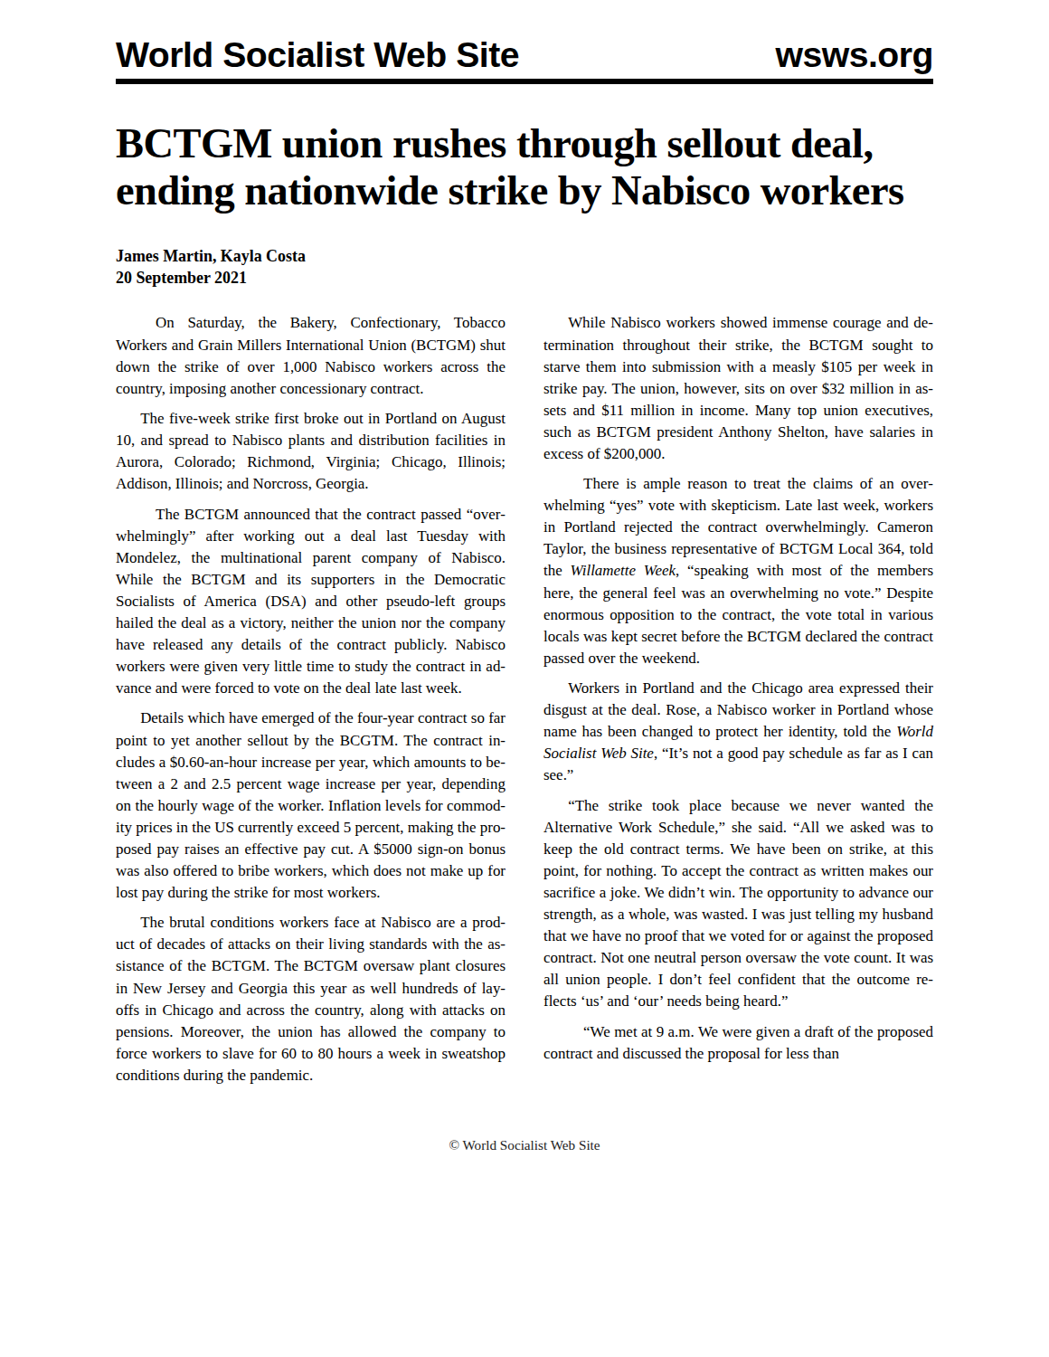World Socialist Web Site
wsws.org
BCTGM union rushes through sellout deal, ending nationwide strike by Nabisco workers
James Martin, Kayla Costa 20 September 2021
On Saturday, the Bakery, Confectionary, Tobacco Workers and Grain Millers International Union (BCTGM) shut down the strike of over 1,000 Nabisco workers across the country, imposing another concessionary contract.
The five-week strike first broke out in Portland on August 10, and spread to Nabisco plants and distribution facilities in Aurora, Colorado; Richmond, Virginia; Chicago, Illinois; Addison, Illinois; and Norcross, Georgia.
The BCTGM announced that the contract passed “overwhelmingly” after working out a deal last Tuesday with Mondelez, the multinational parent company of Nabisco. While the BCTGM and its supporters in the Democratic Socialists of America (DSA) and other pseudo-left groups hailed the deal as a victory, neither the union nor the company have released any details of the contract publicly. Nabisco workers were given very little time to study the contract in advance and were forced to vote on the deal late last week.
Details which have emerged of the four-year contract so far point to yet another sellout by the BCGTM. The contract includes a $0.60-an-hour increase per year, which amounts to between a 2 and 2.5 percent wage increase per year, depending on the hourly wage of the worker. Inflation levels for commodity prices in the US currently exceed 5 percent, making the proposed pay raises an effective pay cut. A $5000 sign-on bonus was also offered to bribe workers, which does not make up for lost pay during the strike for most workers.
The brutal conditions workers face at Nabisco are a product of decades of attacks on their living standards with the assistance of the BCTGM. The BCTGM oversaw plant closures in New Jersey and Georgia this year as well hundreds of layoffs in Chicago and across the country, along with attacks on pensions. Moreover, the union has allowed the company to force workers to slave for 60 to 80 hours a week in sweatshop conditions during the pandemic.
While Nabisco workers showed immense courage and determination throughout their strike, the BCTGM sought to starve them into submission with a measly $105 per week in strike pay. The union, however, sits on over $32 million in assets and $11 million in income. Many top union executives, such as BCTGM president Anthony Shelton, have salaries in excess of $200,000.
There is ample reason to treat the claims of an overwhelming “yes” vote with skepticism. Late last week, workers in Portland rejected the contract overwhelmingly. Cameron Taylor, the business representative of BCTGM Local 364, told the Willamette Week, “speaking with most of the members here, the general feel was an overwhelming no vote.” Despite enormous opposition to the contract, the vote total in various locals was kept secret before the BCTGM declared the contract passed over the weekend.
Workers in Portland and the Chicago area expressed their disgust at the deal. Rose, a Nabisco worker in Portland whose name has been changed to protect her identity, told the World Socialist Web Site, “It’s not a good pay schedule as far as I can see.”
“The strike took place because we never wanted the Alternative Work Schedule,” she said. “All we asked was to keep the old contract terms. We have been on strike, at this point, for nothing. To accept the contract as written makes our sacrifice a joke. We didn’t win. The opportunity to advance our strength, as a whole, was wasted. I was just telling my husband that we have no proof that we voted for or against the proposed contract. Not one neutral person oversaw the vote count. It was all union people. I don’t feel confident that the outcome reflects ‘us’ and ‘our’ needs being heard.”
“We met at 9 a.m. We were given a draft of the proposed contract and discussed the proposal for less than
© World Socialist Web Site